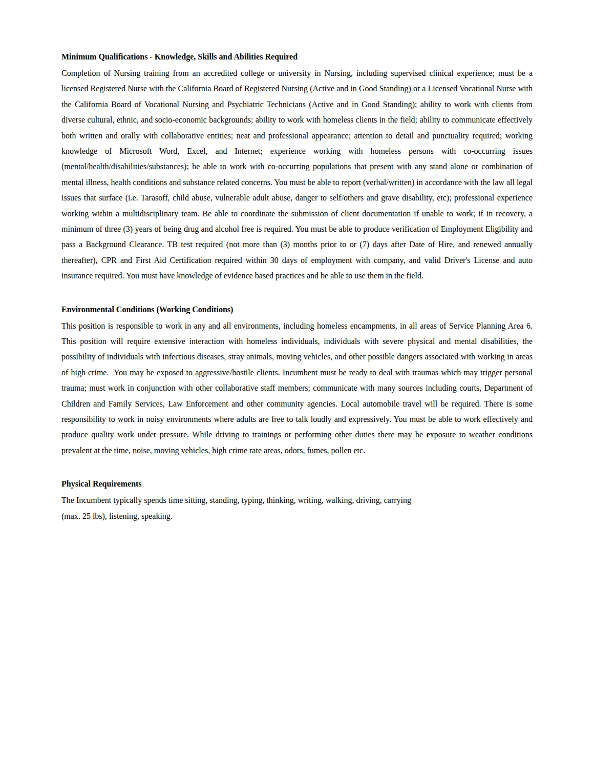Minimum Qualifications - Knowledge, Skills and Abilities Required
Completion of Nursing training from an accredited college or university in Nursing, including supervised clinical experience; must be a licensed Registered Nurse with the California Board of Registered Nursing (Active and in Good Standing) or a Licensed Vocational Nurse with the California Board of Vocational Nursing and Psychiatric Technicians (Active and in Good Standing); ability to work with clients from diverse cultural, ethnic, and socio-economic backgrounds; ability to work with homeless clients in the field; ability to communicate effectively both written and orally with collaborative entities; neat and professional appearance; attention to detail and punctuality required; working knowledge of Microsoft Word, Excel, and Internet; experience working with homeless persons with co-occurring issues (mental/health/disabilities/substances); be able to work with co-occurring populations that present with any stand alone or combination of mental illness, health conditions and substance related concerns. You must be able to report (verbal/written) in accordance with the law all legal issues that surface (i.e. Tarasoff, child abuse, vulnerable adult abuse, danger to self/others and grave disability, etc); professional experience working within a multidisciplinary team. Be able to coordinate the submission of client documentation if unable to work; if in recovery, a minimum of three (3) years of being drug and alcohol free is required. You must be able to produce verification of Employment Eligibility and pass a Background Clearance. TB test required (not more than (3) months prior to or (7) days after Date of Hire, and renewed annually thereafter), CPR and First Aid Certification required within 30 days of employment with company, and valid Driver's License and auto insurance required. You must have knowledge of evidence based practices and be able to use them in the field.
Environmental Conditions (Working Conditions)
This position is responsible to work in any and all environments, including homeless encampments, in all areas of Service Planning Area 6. This position will require extensive interaction with homeless individuals, individuals with severe physical and mental disabilities, the possibility of individuals with infectious diseases, stray animals, moving vehicles, and other possible dangers associated with working in areas of high crime. You may be exposed to aggressive/hostile clients. Incumbent must be ready to deal with traumas which may trigger personal trauma; must work in conjunction with other collaborative staff members; communicate with many sources including courts, Department of Children and Family Services, Law Enforcement and other community agencies. Local automobile travel will be required. There is some responsibility to work in noisy environments where adults are free to talk loudly and expressively. You must be able to work effectively and produce quality work under pressure. While driving to trainings or performing other duties there may be exposure to weather conditions prevalent at the time, noise, moving vehicles, high crime rate areas, odors, fumes, pollen etc.
Physical Requirements
The Incumbent typically spends time sitting, standing, typing, thinking, writing, walking, driving, carrying
(max. 25 lbs), listening, speaking.